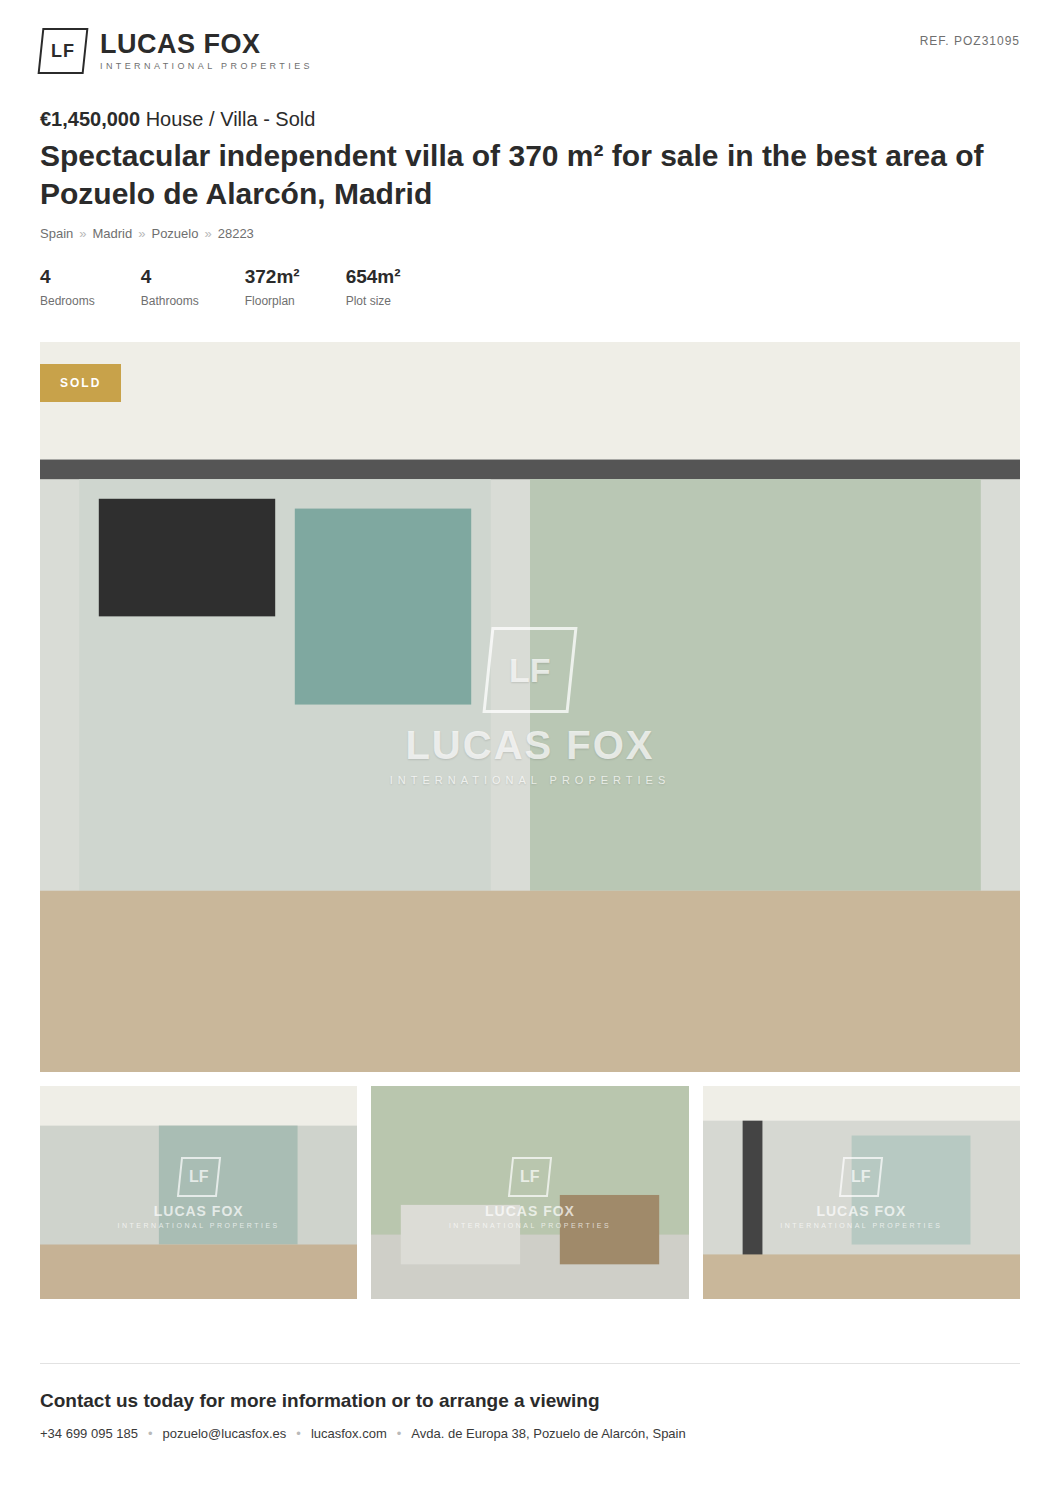LF
LUCAS FOX
INTERNATIONAL PROPERTIES
REF. POZ31095
€1,450,000 House / Villa - Sold
Spectacular independent villa of 370 m² for sale in the best area of Pozuelo de Alarcón, Madrid
Spain»Madrid»Pozuelo»28223
4
Bedrooms
4
Bathrooms
372m²
Floorplan
654m²
Plot size
SOLD
LF
LUCAS FOX
INTERNATIONAL PROPERTIES
LF
LUCAS FOX
INTERNATIONAL PROPERTIES
LF
LUCAS FOX
INTERNATIONAL PROPERTIES
LF
LUCAS FOX
INTERNATIONAL PROPERTIES
Contact us today for more information or to arrange a viewing
+34 699 095 185 • pozuelo@lucasfox.es • lucasfox.com • Avda. de Europa 38, Pozuelo de Alarcón, Spain